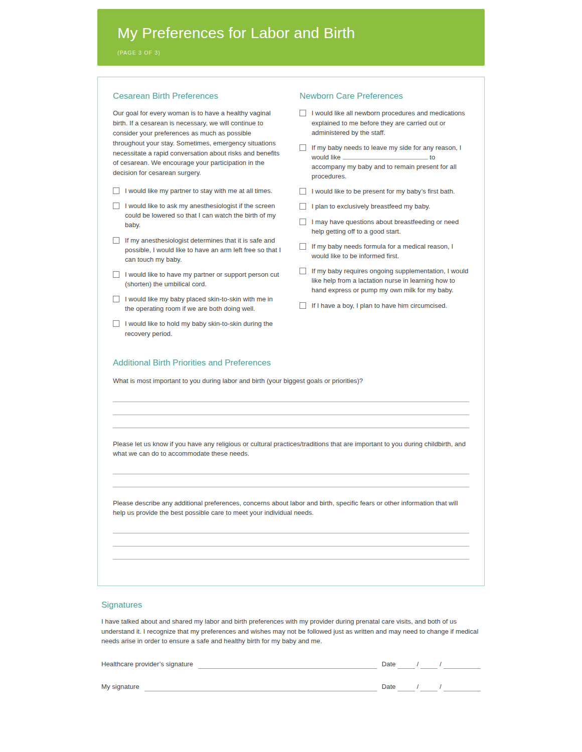My Preferences for Labor and Birth
(PAGE 3 OF 3)
Cesarean Birth Preferences
Our goal for every woman is to have a healthy vaginal birth. If a cesarean is necessary, we will continue to consider your preferences as much as possible throughout your stay. Sometimes, emergency situations necessitate a rapid conversation about risks and benefits of cesarean. We encourage your participation in the decision for cesarean surgery.
I would like my partner to stay with me at all times.
I would like to ask my anesthesiologist if the screen could be lowered so that I can watch the birth of my baby.
If my anesthesiologist determines that it is safe and possible, I would like to have an arm left free so that I can touch my baby.
I would like to have my partner or support person cut (shorten) the umbilical cord.
I would like my baby placed skin-to-skin with me in the operating room if we are both doing well.
I would like to hold my baby skin-to-skin during the recovery period.
Newborn Care Preferences
I would like all newborn procedures and medications explained to me before they are carried out or administered by the staff.
If my baby needs to leave my side for any reason, I would like to accompany my baby and to remain present for all procedures.
I would like to be present for my baby’s first bath.
I plan to exclusively breastfeed my baby.
I may have questions about breastfeeding or need help getting off to a good start.
If my baby needs formula for a medical reason, I would like to be informed first.
If my baby requires ongoing supplementation, I would like help from a lactation nurse in learning how to hand express or pump my own milk for my baby.
If I have a boy, I plan to have him circumcised.
Additional Birth Priorities and Preferences
What is most important to you during labor and birth (your biggest goals or priorities)?
Please let us know if you have any religious or cultural practices/traditions that are important to you during childbirth, and what we can do to accommodate these needs.
Please describe any additional preferences, concerns about labor and birth, specific fears or other information that will help us provide the best possible care to meet your individual needs.
Signatures
I have talked about and shared my labor and birth preferences with my provider during prenatal care visits, and both of us understand it. I recognize that my preferences and wishes may not be followed just as written and may need to change if medical needs arise in order to ensure a safe and healthy birth for my baby and me.
Healthcare provider’s signature Date / /
My signature Date / /